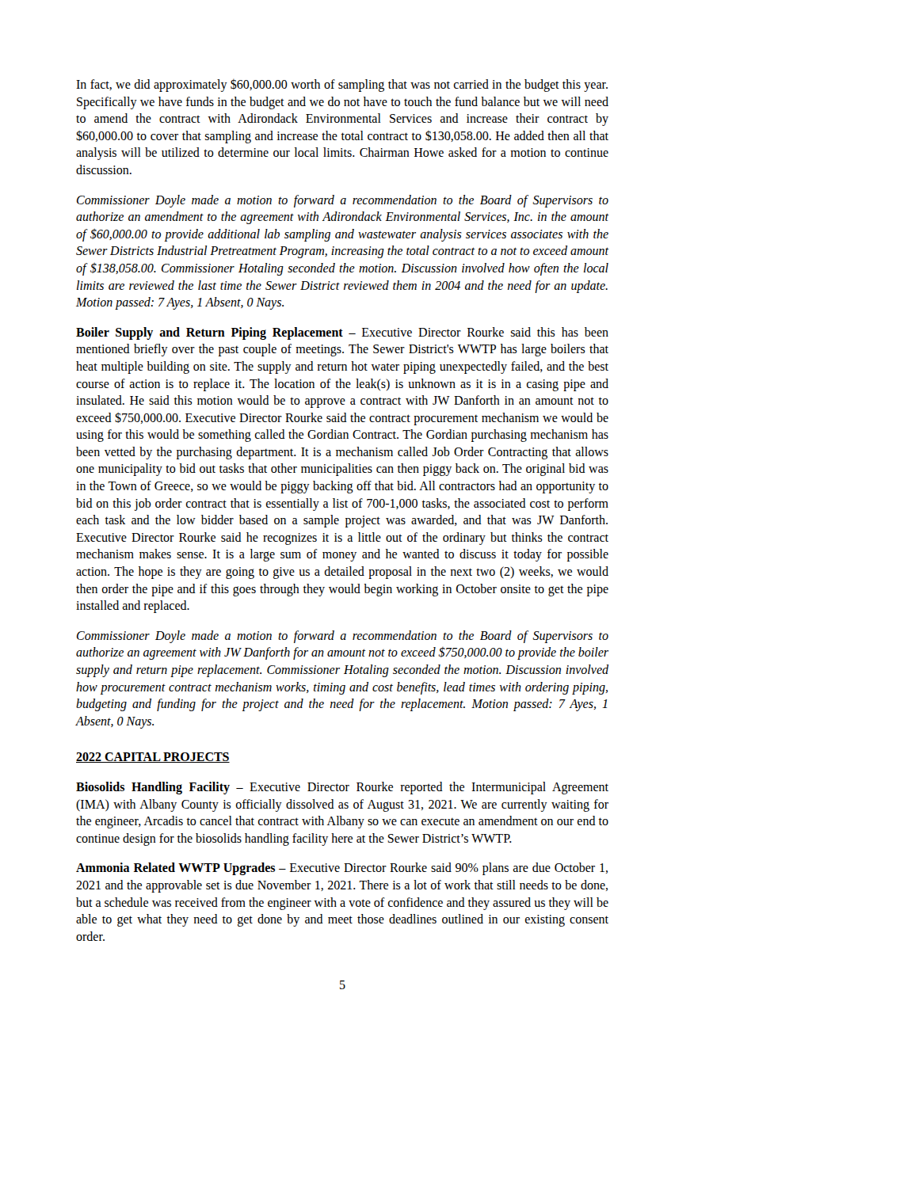In fact, we did approximately $60,000.00 worth of sampling that was not carried in the budget this year. Specifically we have funds in the budget and we do not have to touch the fund balance but we will need to amend the contract with Adirondack Environmental Services and increase their contract by $60,000.00 to cover that sampling and increase the total contract to $130,058.00. He added then all that analysis will be utilized to determine our local limits. Chairman Howe asked for a motion to continue discussion.
Commissioner Doyle made a motion to forward a recommendation to the Board of Supervisors to authorize an amendment to the agreement with Adirondack Environmental Services, Inc. in the amount of $60,000.00 to provide additional lab sampling and wastewater analysis services associates with the Sewer Districts Industrial Pretreatment Program, increasing the total contract to a not to exceed amount of $138,058.00. Commissioner Hotaling seconded the motion. Discussion involved how often the local limits are reviewed the last time the Sewer District reviewed them in 2004 and the need for an update. Motion passed: 7 Ayes, 1 Absent, 0 Nays.
Boiler Supply and Return Piping Replacement – Executive Director Rourke said this has been mentioned briefly over the past couple of meetings. The Sewer District's WWTP has large boilers that heat multiple building on site. The supply and return hot water piping unexpectedly failed, and the best course of action is to replace it. The location of the leak(s) is unknown as it is in a casing pipe and insulated. He said this motion would be to approve a contract with JW Danforth in an amount not to exceed $750,000.00. Executive Director Rourke said the contract procurement mechanism we would be using for this would be something called the Gordian Contract. The Gordian purchasing mechanism has been vetted by the purchasing department. It is a mechanism called Job Order Contracting that allows one municipality to bid out tasks that other municipalities can then piggy back on. The original bid was in the Town of Greece, so we would be piggy backing off that bid. All contractors had an opportunity to bid on this job order contract that is essentially a list of 700-1,000 tasks, the associated cost to perform each task and the low bidder based on a sample project was awarded, and that was JW Danforth. Executive Director Rourke said he recognizes it is a little out of the ordinary but thinks the contract mechanism makes sense. It is a large sum of money and he wanted to discuss it today for possible action. The hope is they are going to give us a detailed proposal in the next two (2) weeks, we would then order the pipe and if this goes through they would begin working in October onsite to get the pipe installed and replaced.
Commissioner Doyle made a motion to forward a recommendation to the Board of Supervisors to authorize an agreement with JW Danforth for an amount not to exceed $750,000.00 to provide the boiler supply and return pipe replacement. Commissioner Hotaling seconded the motion. Discussion involved how procurement contract mechanism works, timing and cost benefits, lead times with ordering piping, budgeting and funding for the project and the need for the replacement. Motion passed: 7 Ayes, 1 Absent, 0 Nays.
2022 CAPITAL PROJECTS
Biosolids Handling Facility – Executive Director Rourke reported the Intermunicipal Agreement (IMA) with Albany County is officially dissolved as of August 31, 2021. We are currently waiting for the engineer, Arcadis to cancel that contract with Albany so we can execute an amendment on our end to continue design for the biosolids handling facility here at the Sewer District’s WWTP.
Ammonia Related WWTP Upgrades – Executive Director Rourke said 90% plans are due October 1, 2021 and the approvable set is due November 1, 2021. There is a lot of work that still needs to be done, but a schedule was received from the engineer with a vote of confidence and they assured us they will be able to get what they need to get done by and meet those deadlines outlined in our existing consent order.
5